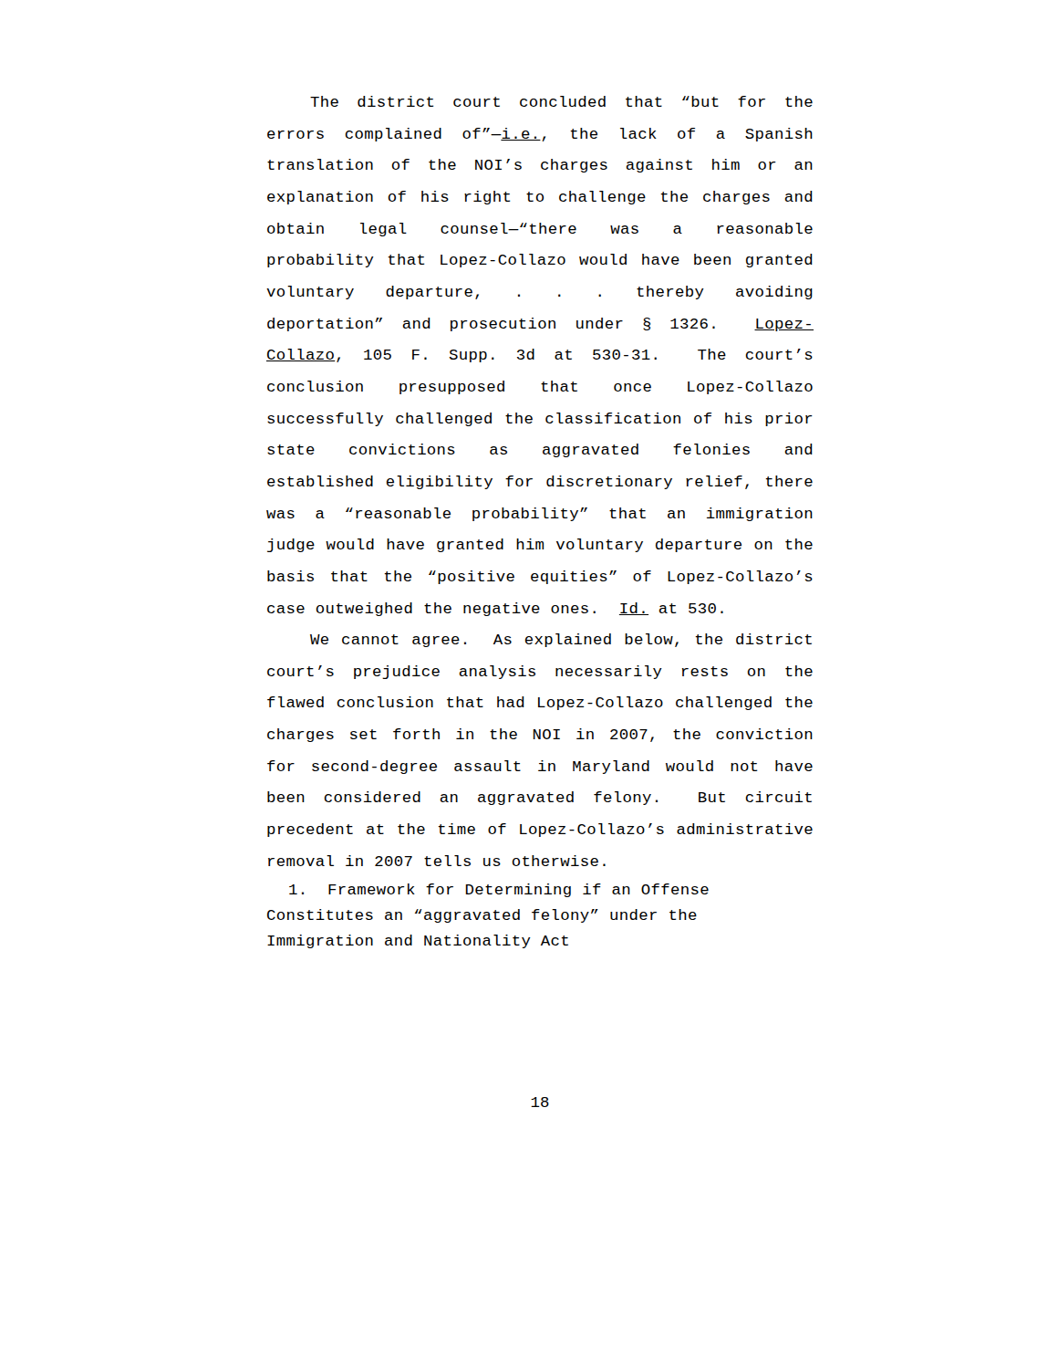The district court concluded that “but for the errors complained of”—i.e., the lack of a Spanish translation of the NOI’s charges against him or an explanation of his right to challenge the charges and obtain legal counsel—“there was a reasonable probability that Lopez-Collazo would have been granted voluntary departure, . . . thereby avoiding deportation” and prosecution under § 1326. Lopez-Collazo, 105 F. Supp. 3d at 530-31. The court’s conclusion presupposed that once Lopez-Collazo successfully challenged the classification of his prior state convictions as aggravated felonies and established eligibility for discretionary relief, there was a “reasonable probability” that an immigration judge would have granted him voluntary departure on the basis that the “positive equities” of Lopez-Collazo’s case outweighed the negative ones. Id. at 530.
We cannot agree. As explained below, the district court’s prejudice analysis necessarily rests on the flawed conclusion that had Lopez-Collazo challenged the charges set forth in the NOI in 2007, the conviction for second-degree assault in Maryland would not have been considered an aggravated felony. But circuit precedent at the time of Lopez-Collazo’s administrative removal in 2007 tells us otherwise.
1. Framework for Determining if an Offense Constitutes an “aggravated felony” under the Immigration and Nationality Act
18